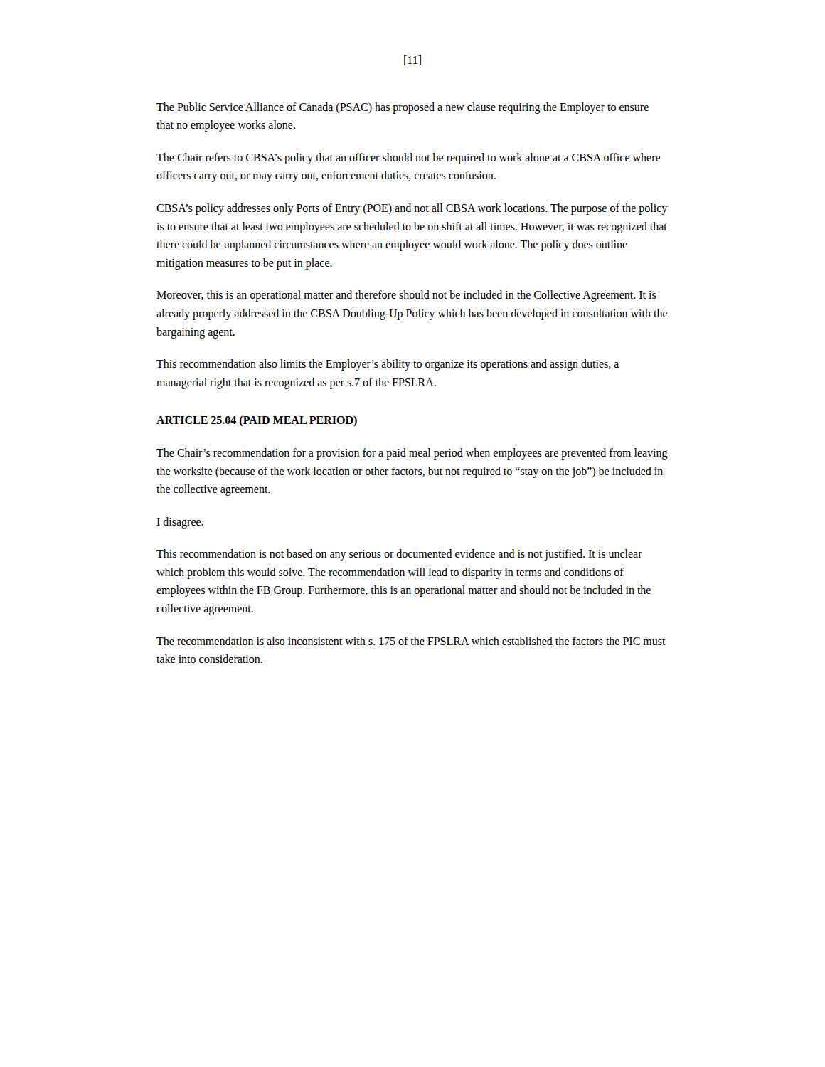[11]
The Public Service Alliance of Canada (PSAC) has proposed a new clause requiring the Employer to ensure that no employee works alone.
The Chair refers to CBSA’s policy that an officer should not be required to work alone at a CBSA office where officers carry out, or may carry out, enforcement duties, creates confusion.
CBSA’s policy addresses only Ports of Entry (POE) and not all CBSA work locations. The purpose of the policy is to ensure that at least two employees are scheduled to be on shift at all times. However, it was recognized that there could be unplanned circumstances where an employee would work alone. The policy does outline mitigation measures to be put in place.
Moreover, this is an operational matter and therefore should not be included in the Collective Agreement. It is already properly addressed in the CBSA Doubling-Up Policy which has been developed in consultation with the bargaining agent.
This recommendation also limits the Employer’s ability to organize its operations and assign duties, a managerial right that is recognized as per s.7 of the FPSLRA.
Article 25.04 (Paid Meal Period)
The Chair’s recommendation for a provision for a paid meal period when employees are prevented from leaving the worksite (because of the work location or other factors, but not required to “stay on the job”) be included in the collective agreement.
I disagree.
This recommendation is not based on any serious or documented evidence and is not justified. It is unclear which problem this would solve. The recommendation will lead to disparity in terms and conditions of employees within the FB Group. Furthermore, this is an operational matter and should not be included in the collective agreement.
The recommendation is also inconsistent with s. 175 of the FPSLRA which established the factors the PIC must take into consideration.